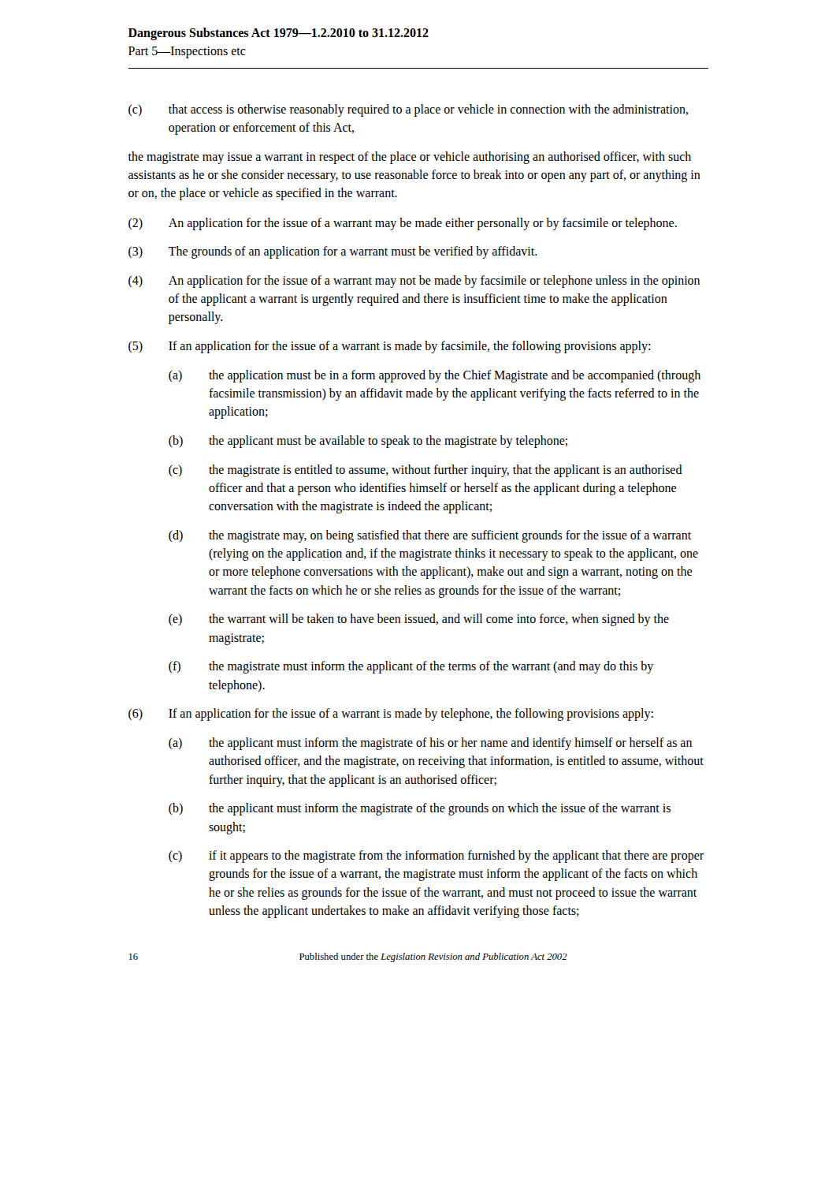Dangerous Substances Act 1979—1.2.2010 to 31.12.2012
Part 5—Inspections etc
(c) that access is otherwise reasonably required to a place or vehicle in connection with the administration, operation or enforcement of this Act,
the magistrate may issue a warrant in respect of the place or vehicle authorising an authorised officer, with such assistants as he or she consider necessary, to use reasonable force to break into or open any part of, or anything in or on, the place or vehicle as specified in the warrant.
(2) An application for the issue of a warrant may be made either personally or by facsimile or telephone.
(3) The grounds of an application for a warrant must be verified by affidavit.
(4) An application for the issue of a warrant may not be made by facsimile or telephone unless in the opinion of the applicant a warrant is urgently required and there is insufficient time to make the application personally.
(5) If an application for the issue of a warrant is made by facsimile, the following provisions apply:
(a) the application must be in a form approved by the Chief Magistrate and be accompanied (through facsimile transmission) by an affidavit made by the applicant verifying the facts referred to in the application;
(b) the applicant must be available to speak to the magistrate by telephone;
(c) the magistrate is entitled to assume, without further inquiry, that the applicant is an authorised officer and that a person who identifies himself or herself as the applicant during a telephone conversation with the magistrate is indeed the applicant;
(d) the magistrate may, on being satisfied that there are sufficient grounds for the issue of a warrant (relying on the application and, if the magistrate thinks it necessary to speak to the applicant, one or more telephone conversations with the applicant), make out and sign a warrant, noting on the warrant the facts on which he or she relies as grounds for the issue of the warrant;
(e) the warrant will be taken to have been issued, and will come into force, when signed by the magistrate;
(f) the magistrate must inform the applicant of the terms of the warrant (and may do this by telephone).
(6) If an application for the issue of a warrant is made by telephone, the following provisions apply:
(a) the applicant must inform the magistrate of his or her name and identify himself or herself as an authorised officer, and the magistrate, on receiving that information, is entitled to assume, without further inquiry, that the applicant is an authorised officer;
(b) the applicant must inform the magistrate of the grounds on which the issue of the warrant is sought;
(c) if it appears to the magistrate from the information furnished by the applicant that there are proper grounds for the issue of a warrant, the magistrate must inform the applicant of the facts on which he or she relies as grounds for the issue of the warrant, and must not proceed to issue the warrant unless the applicant undertakes to make an affidavit verifying those facts;
16
Published under the Legislation Revision and Publication Act 2002